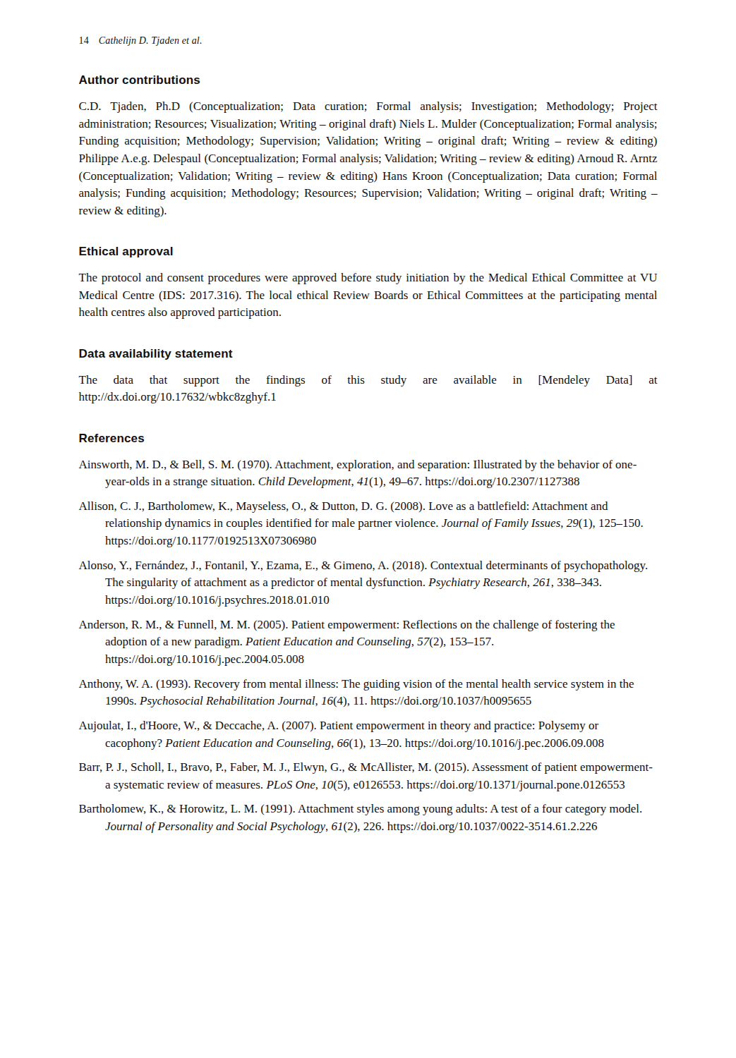14 Cathelijn D. Tjaden et al.
Author contributions
C.D. Tjaden, Ph.D (Conceptualization; Data curation; Formal analysis; Investigation; Methodology; Project administration; Resources; Visualization; Writing – original draft) Niels L. Mulder (Conceptualization; Formal analysis; Funding acquisition; Methodology; Supervision; Validation; Writing – original draft; Writing – review & editing) Philippe A.e.g. Delespaul (Conceptualization; Formal analysis; Validation; Writing – review & editing) Arnoud R. Arntz (Conceptualization; Validation; Writing – review & editing) Hans Kroon (Conceptualization; Data curation; Formal analysis; Funding acquisition; Methodology; Resources; Supervision; Validation; Writing – original draft; Writing – review & editing).
Ethical approval
The protocol and consent procedures were approved before study initiation by the Medical Ethical Committee at VU Medical Centre (IDS: 2017.316). The local ethical Review Boards or Ethical Committees at the participating mental health centres also approved participation.
Data availability statement
The data that support the findings of this study are available in [Mendeley Data] at http://dx.doi.org/10.17632/wbkc8zghyf.1
References
Ainsworth, M. D., & Bell, S. M. (1970). Attachment, exploration, and separation: Illustrated by the behavior of one-year-olds in a strange situation. Child Development, 41(1), 49–67. https://doi.org/10.2307/1127388
Allison, C. J., Bartholomew, K., Mayseless, O., & Dutton, D. G. (2008). Love as a battlefield: Attachment and relationship dynamics in couples identified for male partner violence. Journal of Family Issues, 29(1), 125–150. https://doi.org/10.1177/0192513X07306980
Alonso, Y., Fernández, J., Fontanil, Y., Ezama, E., & Gimeno, A. (2018). Contextual determinants of psychopathology. The singularity of attachment as a predictor of mental dysfunction. Psychiatry Research, 261, 338–343. https://doi.org/10.1016/j.psychres.2018.01.010
Anderson, R. M., & Funnell, M. M. (2005). Patient empowerment: Reflections on the challenge of fostering the adoption of a new paradigm. Patient Education and Counseling, 57(2), 153–157. https://doi.org/10.1016/j.pec.2004.05.008
Anthony, W. A. (1993). Recovery from mental illness: The guiding vision of the mental health service system in the 1990s. Psychosocial Rehabilitation Journal, 16(4), 11. https://doi.org/10.1037/h0095655
Aujoulat, I., d'Hoore, W., & Deccache, A. (2007). Patient empowerment in theory and practice: Polysemy or cacophony? Patient Education and Counseling, 66(1), 13–20. https://doi.org/10.1016/j.pec.2006.09.008
Barr, P. J., Scholl, I., Bravo, P., Faber, M. J., Elwyn, G., & McAllister, M. (2015). Assessment of patient empowerment-a systematic review of measures. PLoS One, 10(5), e0126553. https://doi.org/10.1371/journal.pone.0126553
Bartholomew, K., & Horowitz, L. M. (1991). Attachment styles among young adults: A test of a four category model. Journal of Personality and Social Psychology, 61(2), 226. https://doi.org/10.1037/0022-3514.61.2.226